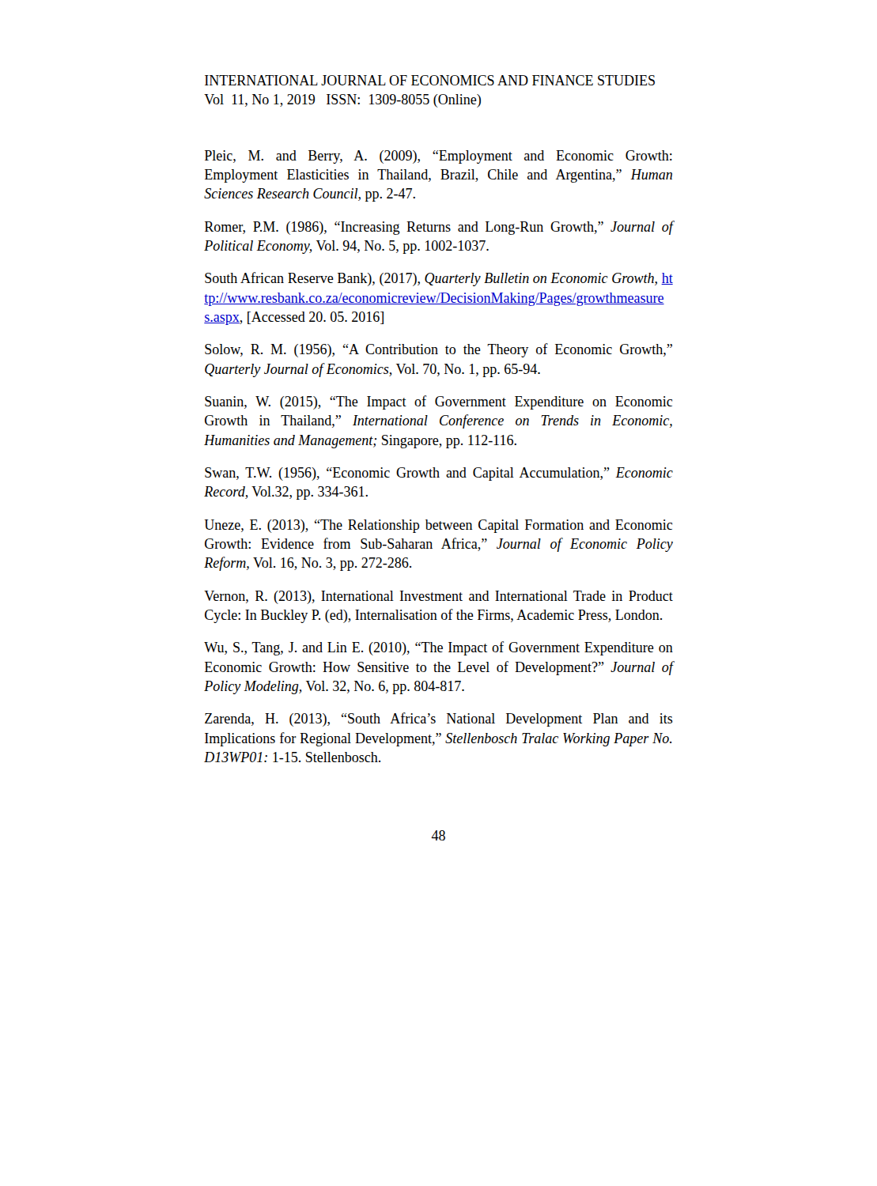INTERNATIONAL JOURNAL OF ECONOMICS AND FINANCE STUDIES
Vol 11, No 1, 2019 ISSN: 1309-8055 (Online)
Pleic, M. and Berry, A. (2009), “Employment and Economic Growth: Employment Elasticities in Thailand, Brazil, Chile and Argentina,” Human Sciences Research Council, pp. 2-47.
Romer, P.M. (1986), “Increasing Returns and Long-Run Growth,” Journal of Political Economy, Vol. 94, No. 5, pp. 1002-1037.
South African Reserve Bank), (2017), Quarterly Bulletin on Economic Growth, http://www.resbank.co.za/economicreview/DecisionMaking/Pages/growthmeasures.aspx, [Accessed 20. 05. 2016]
Solow, R. M. (1956), “A Contribution to the Theory of Economic Growth,” Quarterly Journal of Economics, Vol. 70, No. 1, pp. 65-94.
Suanin, W. (2015), “The Impact of Government Expenditure on Economic Growth in Thailand,” International Conference on Trends in Economic, Humanities and Management; Singapore, pp. 112-116.
Swan, T.W. (1956), “Economic Growth and Capital Accumulation,” Economic Record, Vol.32, pp. 334-361.
Uneze, E. (2013), “The Relationship between Capital Formation and Economic Growth: Evidence from Sub-Saharan Africa,” Journal of Economic Policy Reform, Vol. 16, No. 3, pp. 272-286.
Vernon, R. (2013), International Investment and International Trade in Product Cycle: In Buckley P. (ed), Internalisation of the Firms, Academic Press, London.
Wu, S., Tang, J. and Lin E. (2010), “The Impact of Government Expenditure on Economic Growth: How Sensitive to the Level of Development?” Journal of Policy Modeling, Vol. 32, No. 6, pp. 804-817.
Zarenda, H. (2013), “South Africa’s National Development Plan and its Implications for Regional Development,” Stellenbosch Tralac Working Paper No. D13WP01: 1-15. Stellenbosch.
48